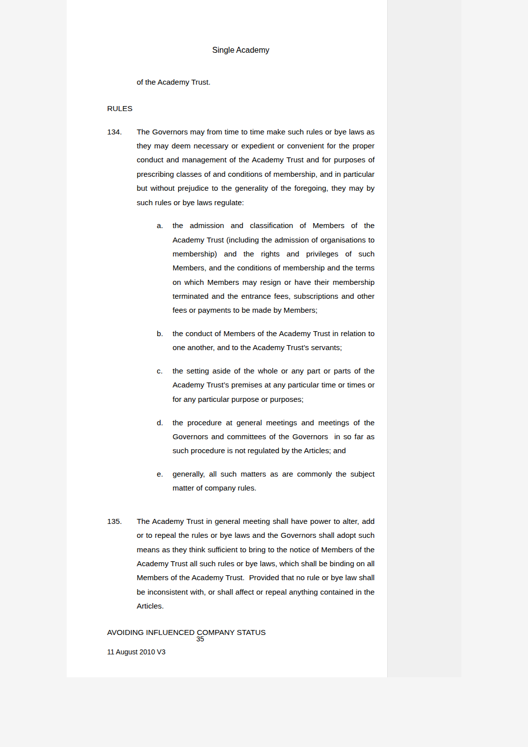Single Academy
of the Academy Trust.
RULES
134.
The Governors may from time to time make such rules or bye laws as they may deem necessary or expedient or convenient for the proper conduct and management of the Academy Trust and for purposes of prescribing classes of and conditions of membership, and in particular but without prejudice to the generality of the foregoing, they may by such rules or bye laws regulate:
a. the admission and classification of Members of the Academy Trust (including the admission of organisations to membership) and the rights and privileges of such Members, and the conditions of membership and the terms on which Members may resign or have their membership terminated and the entrance fees, subscriptions and other fees or payments to be made by Members;
b. the conduct of Members of the Academy Trust in relation to one another, and to the Academy Trust’s servants;
c. the setting aside of the whole or any part or parts of the Academy Trust’s premises at any particular time or times or for any particular purpose or purposes;
d. the procedure at general meetings and meetings of the Governors and committees of the Governors in so far as such procedure is not regulated by the Articles; and
e. generally, all such matters as are commonly the subject matter of company rules.
135.
The Academy Trust in general meeting shall have power to alter, add or to repeal the rules or bye laws and the Governors shall adopt such means as they think sufficient to bring to the notice of Members of the Academy Trust all such rules or bye laws, which shall be binding on all Members of the Academy Trust. Provided that no rule or bye law shall be inconsistent with, or shall affect or repeal anything contained in the Articles.
AVOIDING INFLUENCED COMPANY STATUS
35
11 August 2010 V3